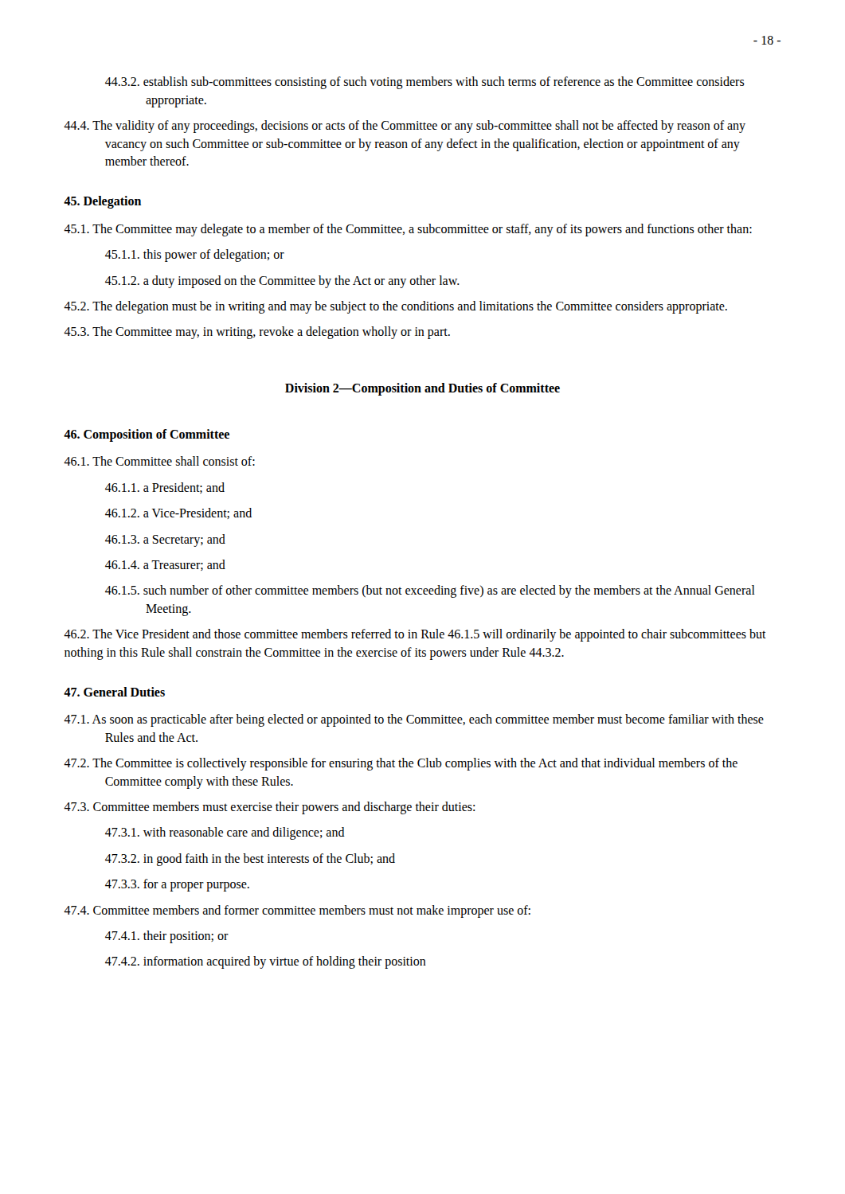- 18 -
44.3.2. establish sub-committees consisting of such voting members with such terms of reference as the Committee considers appropriate.
44.4. The validity of any proceedings, decisions or acts of the Committee or any sub-committee shall not be affected by reason of any vacancy on such Committee or sub-committee or by reason of any defect in the qualification, election or appointment of any member thereof.
45. Delegation
45.1. The Committee may delegate to a member of the Committee, a subcommittee or staff, any of its powers and functions other than:
45.1.1. this power of delegation; or
45.1.2. a duty imposed on the Committee by the Act or any other law.
45.2. The delegation must be in writing and may be subject to the conditions and limitations the Committee considers appropriate.
45.3. The Committee may, in writing, revoke a delegation wholly or in part.
Division 2—Composition and Duties of Committee
46. Composition of Committee
46.1. The Committee shall consist of:
46.1.1. a President; and
46.1.2. a Vice-President; and
46.1.3. a Secretary; and
46.1.4. a Treasurer; and
46.1.5. such number of other committee members (but not exceeding five) as are elected by the members at the Annual General Meeting.
46.2. The Vice President and those committee members referred to in Rule 46.1.5 will ordinarily be appointed to chair subcommittees but nothing in this Rule shall constrain the Committee in the exercise of its powers under Rule 44.3.2.
47. General Duties
47.1. As soon as practicable after being elected or appointed to the Committee, each committee member must become familiar with these Rules and the Act.
47.2. The Committee is collectively responsible for ensuring that the Club complies with the Act and that individual members of the Committee comply with these Rules.
47.3. Committee members must exercise their powers and discharge their duties:
47.3.1. with reasonable care and diligence; and
47.3.2. in good faith in the best interests of the Club; and
47.3.3. for a proper purpose.
47.4. Committee members and former committee members must not make improper use of:
47.4.1. their position; or
47.4.2. information acquired by virtue of holding their position